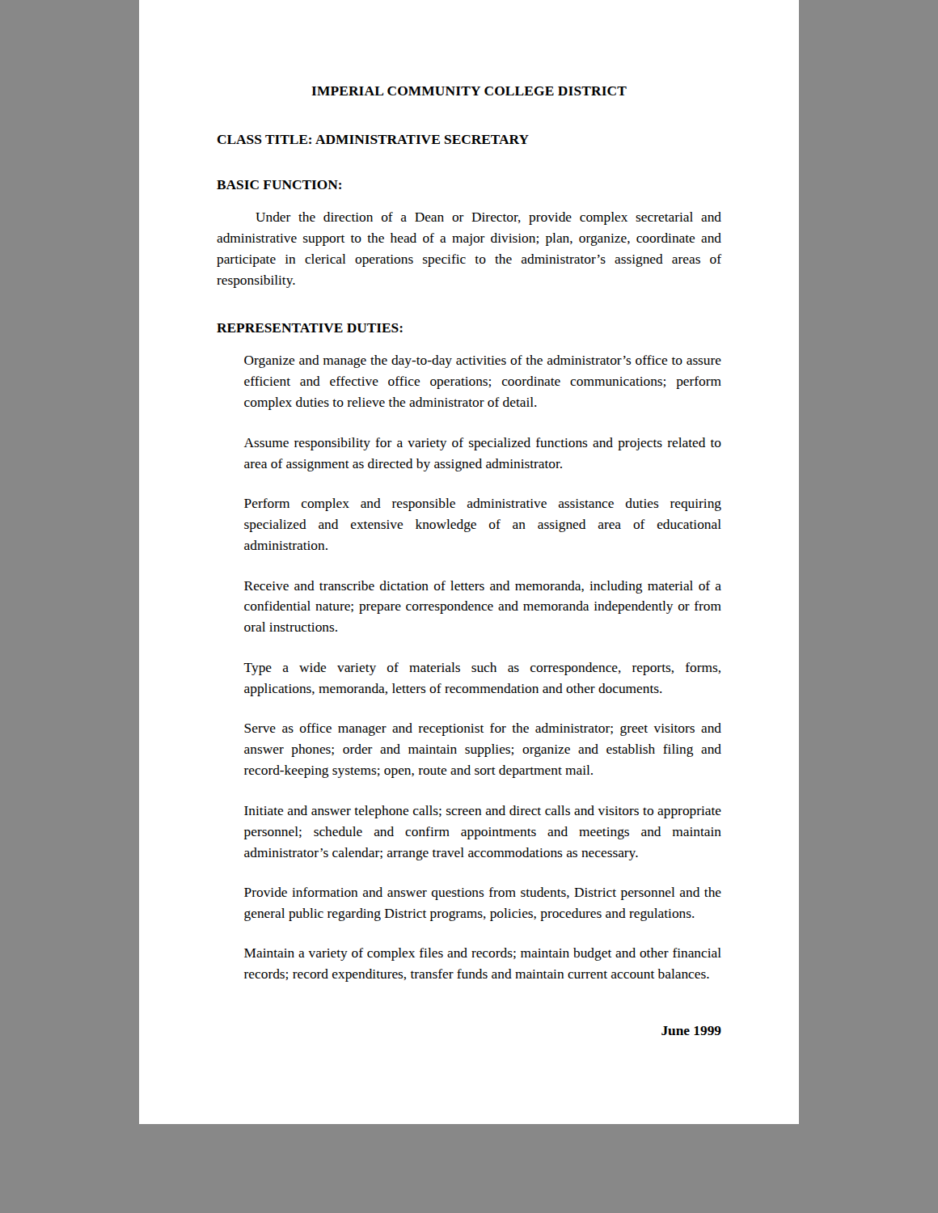IMPERIAL COMMUNITY COLLEGE DISTRICT
CLASS TITLE: ADMINISTRATIVE SECRETARY
BASIC FUNCTION:
Under the direction of a Dean or Director, provide complex secretarial and administrative support to the head of a major division; plan, organize, coordinate and participate in clerical operations specific to the administrator’s assigned areas of responsibility.
REPRESENTATIVE DUTIES:
Organize and manage the day-to-day activities of the administrator’s office to assure efficient and effective office operations; coordinate communications; perform complex duties to relieve the administrator of detail.
Assume responsibility for a variety of specialized functions and projects related to area of assignment as directed by assigned administrator.
Perform complex and responsible administrative assistance duties requiring specialized and extensive knowledge of an assigned area of educational administration.
Receive and transcribe dictation of letters and memoranda, including material of a confidential nature; prepare correspondence and memoranda independently or from oral instructions.
Type a wide variety of materials such as correspondence, reports, forms, applications, memoranda, letters of recommendation and other documents.
Serve as office manager and receptionist for the administrator; greet visitors and answer phones; order and maintain supplies; organize and establish filing and record-keeping systems; open, route and sort department mail.
Initiate and answer telephone calls; screen and direct calls and visitors to appropriate personnel; schedule and confirm appointments and meetings and maintain administrator’s calendar; arrange travel accommodations as necessary.
Provide information and answer questions from students, District personnel and the general public regarding District programs, policies, procedures and regulations.
Maintain a variety of complex files and records; maintain budget and other financial records; record expenditures, transfer funds and maintain current account balances.
June 1999